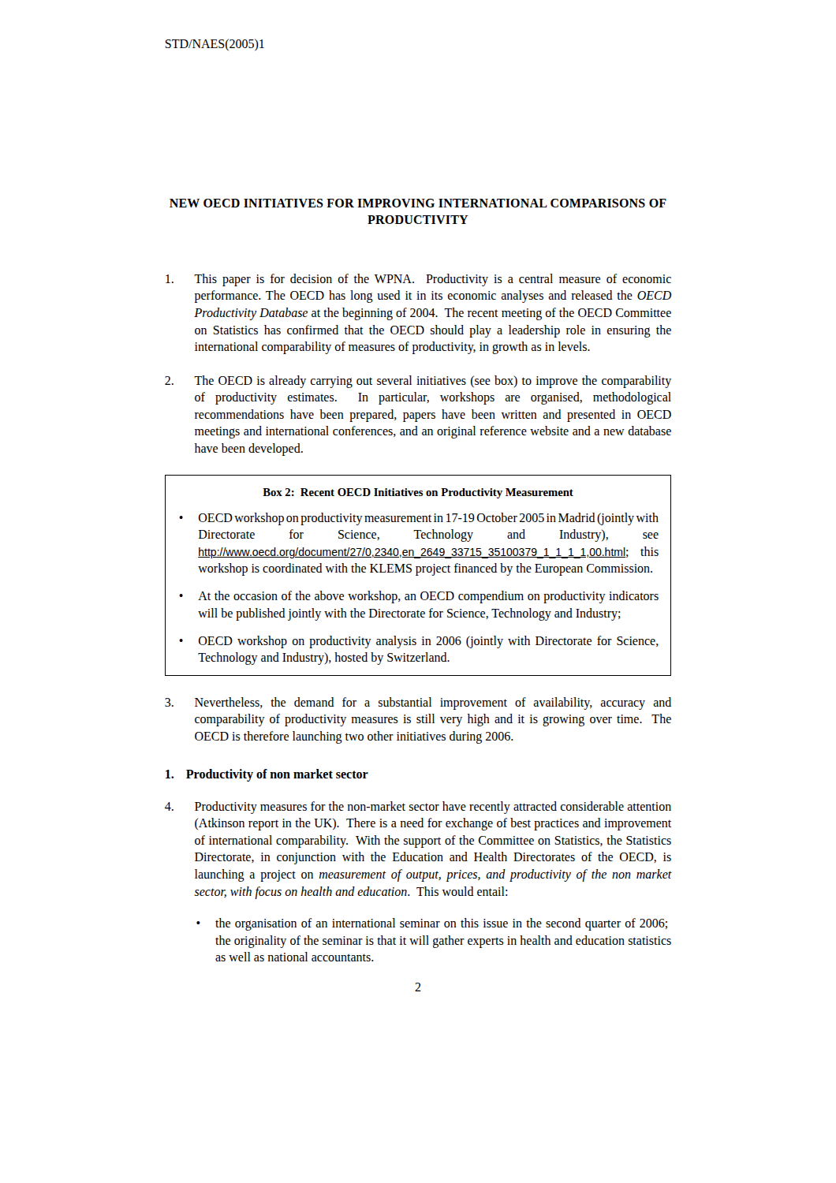STD/NAES(2005)1
NEW OECD INITIATIVES FOR IMPROVING INTERNATIONAL COMPARISONS OF
PRODUCTIVITY
This paper is for decision of the WPNA. Productivity is a central measure of economic performance. The OECD has long used it in its economic analyses and released the OECD Productivity Database at the beginning of 2004. The recent meeting of the OECD Committee on Statistics has confirmed that the OECD should play a leadership role in ensuring the international comparability of measures of productivity, in growth as in levels.
The OECD is already carrying out several initiatives (see box) to improve the comparability of productivity estimates. In particular, workshops are organised, methodological recommendations have been prepared, papers have been written and presented in OECD meetings and international conferences, and an original reference website and a new database have been developed.
Box 2: Recent OECD Initiatives on Productivity Measurement
OECD workshop on productivity measurement in 17-19 October 2005 in Madrid(jointly with
Directorate for Science, Technology and Industry), see
http://www.oecd.org/document/27/0,2340,en_2649_33715_35100379_1_1_1_1,00.html; this workshop is coordinated with the KLEMS project financed by the European Commission.
At the occasion of the above workshop, an OECD compendium on productivity indicators will be published jointly with the Directorate for Science, Technology and Industry;
OECD workshop on productivity analysis in 2006 (jointly with Directorate for Science, Technology and Industry), hosted by Switzerland.
3. Nevertheless, the demand for a substantial improvement of availability, accuracy and comparability of productivity measures is still very high and it is growing over time. The OECD is therefore launching two other initiatives during 2006.
1. Productivity of non market sector
4. Productivity measures for the non-market sector have recently attracted considerable attention (Atkinson report in the UK). There is a need for exchange of best practices and improvement of international comparability. With the support of the Committee on Statistics, the Statistics Directorate, in conjunction with the Education and Health Directorates of the OECD, is launching a project on measurement of output, prices, and productivity of the non market sector, with focus on health and education. This would entail:
the organisation of an international seminar on this issue in the second quarter of 2006; the originality of the seminar is that it will gather experts in health and education statistics as well as national accountants.
2